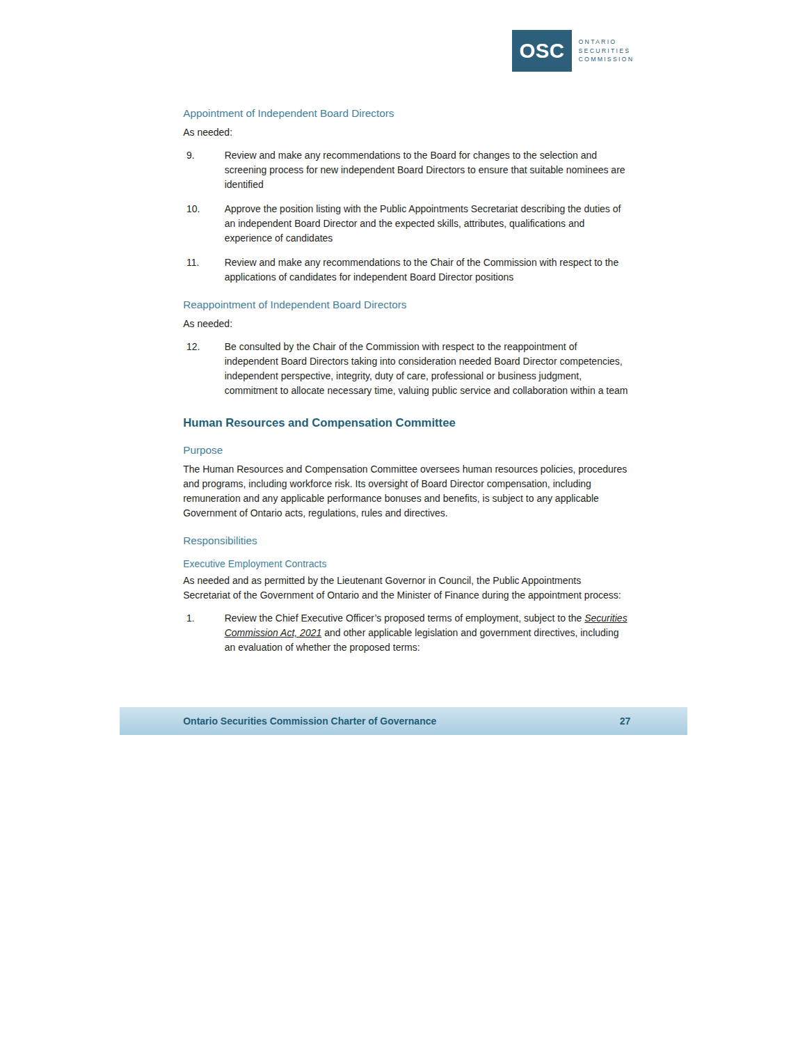OSC
ONTARIO SECURITIES COMMISSION
Appointment of Independent Board Directors
As needed:
9. Review and make any recommendations to the Board for changes to the selection and screening process for new independent Board Directors to ensure that suitable nominees are identified
10. Approve the position listing with the Public Appointments Secretariat describing the duties of an independent Board Director and the expected skills, attributes, qualifications and experience of candidates
11. Review and make any recommendations to the Chair of the Commission with respect to the applications of candidates for independent Board Director positions
Reappointment of Independent Board Directors
As needed:
12. Be consulted by the Chair of the Commission with respect to the reappointment of independent Board Directors taking into consideration needed Board Director competencies, independent perspective, integrity, duty of care, professional or business judgment, commitment to allocate necessary time, valuing public service and collaboration within a team
Human Resources and Compensation Committee
Purpose
The Human Resources and Compensation Committee oversees human resources policies, procedures and programs, including workforce risk. Its oversight of Board Director compensation, including remuneration and any applicable performance bonuses and benefits, is subject to any applicable Government of Ontario acts, regulations, rules and directives.
Responsibilities
Executive Employment Contracts
As needed and as permitted by the Lieutenant Governor in Council, the Public Appointments Secretariat of the Government of Ontario and the Minister of Finance during the appointment process:
1. Review the Chief Executive Officer’s proposed terms of employment, subject to the Securities Commission Act, 2021 and other applicable legislation and government directives, including an evaluation of whether the proposed terms:
Ontario Securities Commission Charter of Governance 27